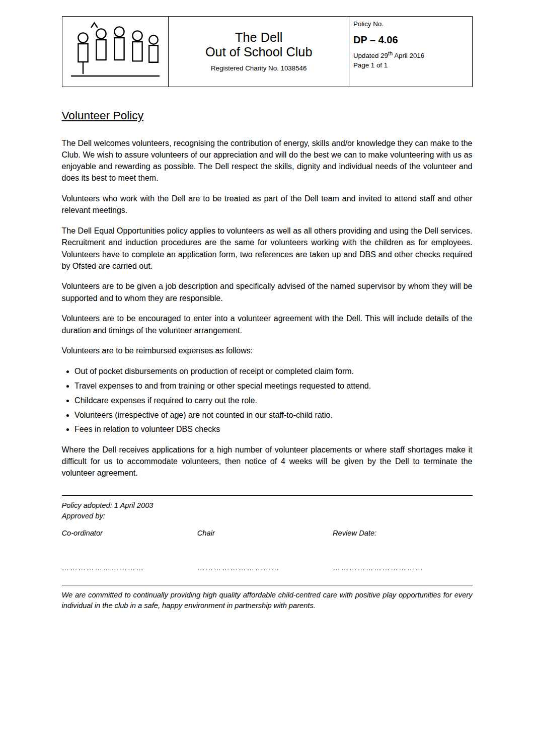| | The Dell Out of School Club Registered Charity No. 1038546 | Policy No. DP – 4.06 Updated 29 th April 2016 Page 1 of 1 |
Volunteer Policy
The Dell welcomes volunteers, recognising the contribution of energy, skills and/or knowledge they can make to the Club. We wish to assure volunteers of our appreciation and will do the best we can to make volunteering with us as enjoyable and rewarding as possible. The Dell respect the skills, dignity and individual needs of the volunteer and does its best to meet them.
Volunteers who work with the Dell are to be treated as part of the Dell team and invited to attend staff and other relevant meetings.
The Dell Equal Opportunities policy applies to volunteers as well as all others providing and using the Dell services. Recruitment and induction procedures are the same for volunteers working with the children as for employees. Volunteers have to complete an application form, two references are taken up and DBS and other checks required by Ofsted are carried out.
Volunteers are to be given a job description and specifically advised of the named supervisor by whom they will be supported and to whom they are responsible.
Volunteers are to be encouraged to enter into a volunteer agreement with the Dell. This will include details of the duration and timings of the volunteer arrangement.
Volunteers are to be reimbursed expenses as follows:
Out of pocket disbursements on production of receipt or completed claim form.
Travel expenses to and from training or other special meetings requested to attend.
Childcare expenses if required to carry out the role.
Volunteers (irrespective of age) are not counted in our staff-to-child ratio.
Fees in relation to volunteer DBS checks
Where the Dell receives applications for a high number of volunteer placements or where staff shortages make it difficult for us to accommodate volunteers, then notice of 4 weeks will be given by the Dell to terminate the volunteer agreement.
Policy adopted: 1 April 2003
Approved by:
| Co-ordinator | Chair | Review Date: |
| ………………………… | ………………………… | …………………………… |
We are committed to continually providing high quality affordable child-centred care with positive play opportunities for every individual in the club in a safe, happy environment in partnership with parents.